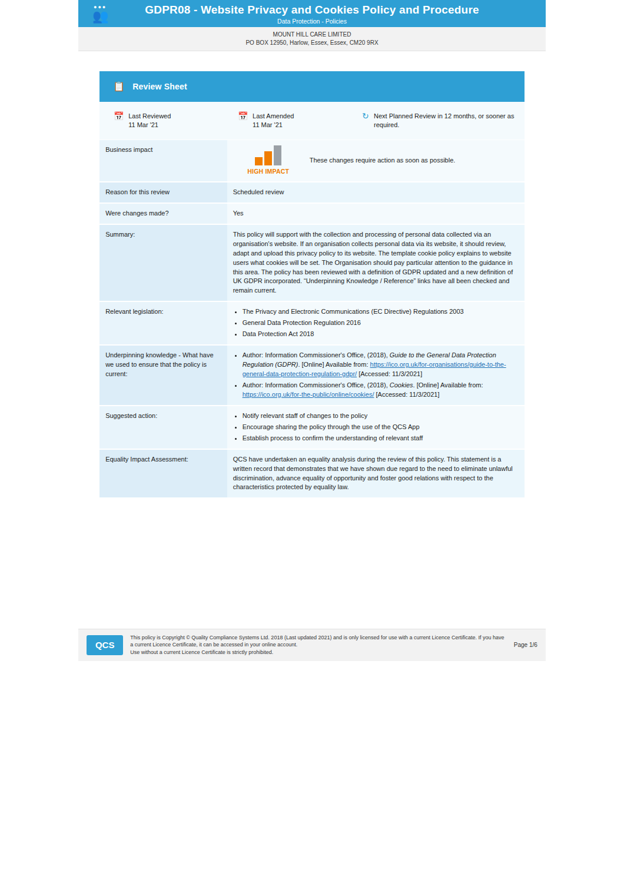●●●
👥
GDPR08 - Website Privacy and Cookies Policy and Procedure
Data Protection - Policies
MOUNT HILL CARE LIMITED
PO BOX 12950, Harlow, Essex, Essex, CM20 9RX
| 📋 Review Sheet |
| 📅 Last Reviewed 11 Mar '21 📅 Last Amended 11 Mar '21 ↻ Next Planned Review in 12 months, or sooner as required. |
| Business impact | HIGH IMPACT These changes require action as soon as possible. |
| Reason for this review | Scheduled review |
| Were changes made? | Yes |
| Summary: | This policy will support with the collection and processing of personal data collected via an organisation's website. If an organisation collects personal data via its website, it should review, adapt and upload this privacy policy to its website. The template cookie policy explains to website users what cookies will be set. The Organisation should pay particular attention to the guidance in this area. The policy has been reviewed with a definition of GDPR updated and a new definition of UK GDPR incorporated. “Underpinning Knowledge / Reference” links have all been checked and remain current. |
| Relevant legislation: | The Privacy and Electronic Communications (EC Directive) Regulations 2003 General Data Protection Regulation 2016 Data Protection Act 2018 |
| Underpinning knowledge - What have we used to ensure that the policy is current: | Author: Information Commissioner's Office, (2018), Guide to the General Data Protection Regulation (GDPR) . [Online] Available from: https://ico.org.uk/for-organisations/guide-to-the-general-data-protection-regulation-gdpr/ [Accessed: 11/3/2021] Author: Information Commissioner's Office, (2018), Cookies . [Online] Available from: https://ico.org.uk/for-the-public/online/cookies/ [Accessed: 11/3/2021] |
| Suggested action: | Notify relevant staff of changes to the policy Encourage sharing the policy through the use of the QCS App Establish process to confirm the understanding of relevant staff |
| Equality Impact Assessment: | QCS have undertaken an equality analysis during the review of this policy. This statement is a written record that demonstrates that we have shown due regard to the need to eliminate unlawful discrimination, advance equality of opportunity and foster good relations with respect to the characteristics protected by equality law. |
QCS
This policy is Copyright © Quality Compliance Systems Ltd. 2018 (Last updated 2021) and is only licensed for use with a current Licence Certificate. If you have a current Licence Certificate, it can be accessed in your online account.
Use without a current Licence Certificate is strictly prohibited.
Page 1/6